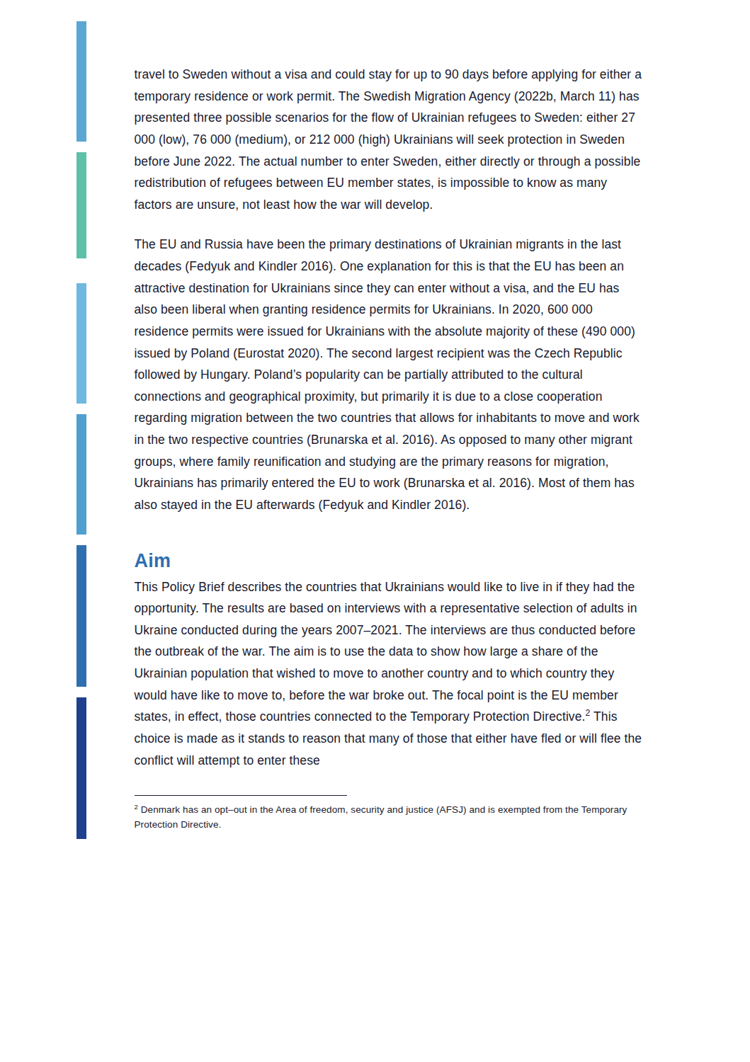travel to Sweden without a visa and could stay for up to 90 days before applying for either a temporary residence or work permit. The Swedish Migration Agency (2022b, March 11) has presented three possible scenarios for the flow of Ukrainian refugees to Sweden: either 27 000 (low), 76 000 (medium), or 212 000 (high) Ukrainians will seek protection in Sweden before June 2022. The actual number to enter Sweden, either directly or through a possible redistribution of refugees between EU member states, is impossible to know as many factors are unsure, not least how the war will develop.
The EU and Russia have been the primary destinations of Ukrainian migrants in the last decades (Fedyuk and Kindler 2016). One explanation for this is that the EU has been an attractive destination for Ukrainians since they can enter without a visa, and the EU has also been liberal when granting residence permits for Ukrainians. In 2020, 600 000 residence permits were issued for Ukrainians with the absolute majority of these (490 000) issued by Poland (Eurostat 2020). The second largest recipient was the Czech Republic followed by Hungary. Poland’s popularity can be partially attributed to the cultural connections and geographical proximity, but primarily it is due to a close cooperation regarding migration between the two countries that allows for inhabitants to move and work in the two respective countries (Brunarska et al. 2016). As opposed to many other migrant groups, where family reunification and studying are the primary reasons for migration, Ukrainians has primarily entered the EU to work (Brunarska et al. 2016). Most of them has also stayed in the EU afterwards (Fedyuk and Kindler 2016).
Aim
This Policy Brief describes the countries that Ukrainians would like to live in if they had the opportunity. The results are based on interviews with a representative selection of adults in Ukraine conducted during the years 2007–2021. The interviews are thus conducted before the outbreak of the war. The aim is to use the data to show how large a share of the Ukrainian population that wished to move to another country and to which country they would have like to move to, before the war broke out. The focal point is the EU member states, in effect, those countries connected to the Temporary Protection Directive.2 This choice is made as it stands to reason that many of those that either have fled or will flee the conflict will attempt to enter these
2 Denmark has an opt–out in the Area of freedom, security and justice (AFSJ) and is exempted from the Temporary Protection Directive.